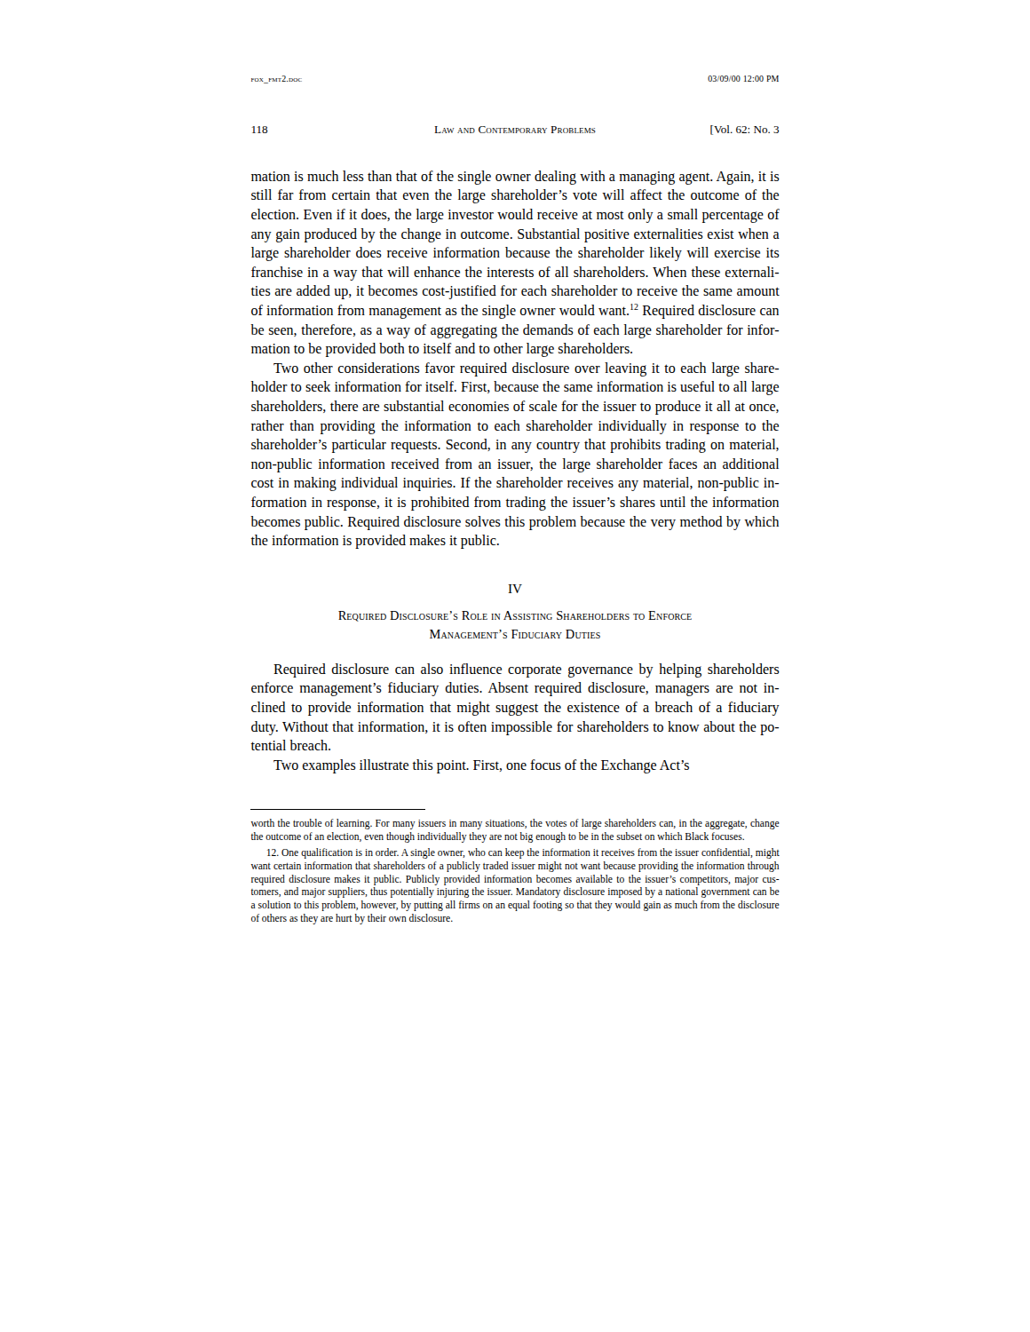Fox_fmt2.doc 03/09/00 12:00 PM
118 Law and Contemporary Problems [Vol. 62: No. 3
mation is much less than that of the single owner dealing with a managing agent. Again, it is still far from certain that even the large shareholder’s vote will affect the outcome of the election. Even if it does, the large investor would receive at most only a small percentage of any gain produced by the change in outcome. Substantial positive externalities exist when a large shareholder does receive information because the shareholder likely will exercise its franchise in a way that will enhance the interests of all shareholders. When these externalities are added up, it becomes cost-justified for each shareholder to receive the same amount of information from management as the single owner would want.12 Required disclosure can be seen, therefore, as a way of aggregating the demands of each large shareholder for information to be provided both to itself and to other large shareholders.
Two other considerations favor required disclosure over leaving it to each large shareholder to seek information for itself. First, because the same information is useful to all large shareholders, there are substantial economies of scale for the issuer to produce it all at once, rather than providing the information to each shareholder individually in response to the shareholder’s particular requests. Second, in any country that prohibits trading on material, non-public information received from an issuer, the large shareholder faces an additional cost in making individual inquiries. If the shareholder receives any material, non-public information in response, it is prohibited from trading the issuer’s shares until the information becomes public. Required disclosure solves this problem because the very method by which the information is provided makes it public.
IV
Required Disclosure’s Role in Assisting Shareholders to Enforce
Management’s Fiduciary Duties
Required disclosure can also influence corporate governance by helping shareholders enforce management’s fiduciary duties. Absent required disclosure, managers are not inclined to provide information that might suggest the existence of a breach of a fiduciary duty. Without that information, it is often impossible for shareholders to know about the potential breach.
Two examples illustrate this point. First, one focus of the Exchange Act’s
worth the trouble of learning. For many issuers in many situations, the votes of large shareholders can, in the aggregate, change the outcome of an election, even though individually they are not big enough to be in the subset on which Black focuses.
12. One qualification is in order. A single owner, who can keep the information it receives from the issuer confidential, might want certain information that shareholders of a publicly traded issuer might not want because providing the information through required disclosure makes it public. Publicly provided information becomes available to the issuer’s competitors, major customers, and major suppliers, thus potentially injuring the issuer. Mandatory disclosure imposed by a national government can be a solution to this problem, however, by putting all firms on an equal footing so that they would gain as much from the disclosure of others as they are hurt by their own disclosure.